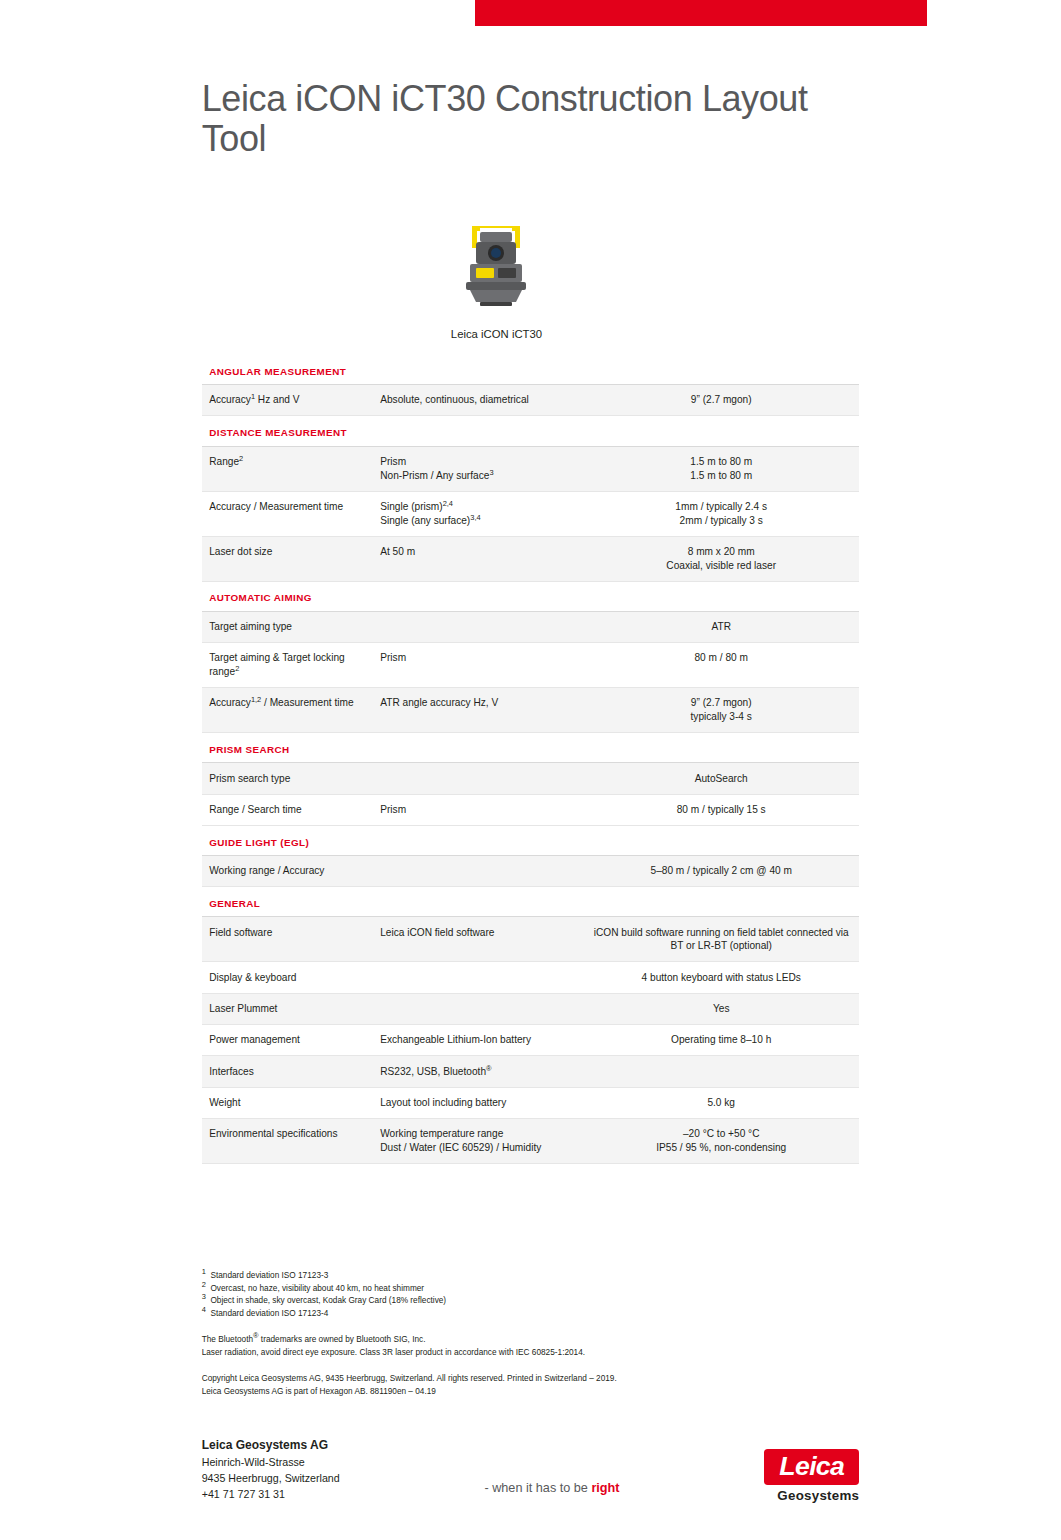Leica iCON iCT30 Construction Layout Tool
Leica iCON iCT30
| ANGULAR MEASUREMENT |
| Accuracy 1 Hz and V | Absolute, continuous, diametrical | 9” (2.7 mgon) |
| DISTANCE MEASUREMENT |
| Range 2 | Prism Non-Prism / Any surface 3 | 1.5 m to 80 m 1.5 m to 80 m |
| Accuracy / Measurement time | Single (prism) 2,4 Single (any surface) 3,4 | 1mm / typically 2.4 s 2mm / typically 3 s |
| Laser dot size | At 50 m | 8 mm x 20 mm Coaxial, visible red laser |
| AUTOMATIC AIMING |
| Target aiming type | | ATR |
| Target aiming & Target locking range 2 | Prism | 80 m / 80 m |
| Accuracy 1,2 / Measurement time | ATR angle accuracy Hz, V | 9” (2.7 mgon) typically 3-4 s |
| PRISM SEARCH |
| Prism search type | | AutoSearch |
| Range / Search time | Prism | 80 m / typically 15 s |
| GUIDE LIGHT (EGL) |
| Working range / Accuracy | | 5–80 m / typically 2 cm @ 40 m |
| GENERAL |
| Field software | Leica iCON field software | iCON build software running on field tablet connected via BT or LR-BT (optional) |
| Display & keyboard | | 4 button keyboard with status LEDs |
| Laser Plummet | | Yes |
| Power management | Exchangeable Lithium-Ion battery | Operating time 8–10 h |
| Interfaces | RS232, USB, Bluetooth ® | |
| Weight | Layout tool including battery | 5.0 kg |
| Environmental specifications | Working temperature range Dust / Water (IEC 60529) / Humidity | –20 °C to +50 °C IP55 / 95 %, non-condensing |
1 Standard deviation ISO 17123-3
2 Overcast, no haze, visibility about 40 km, no heat shimmer
3 Object in shade, sky overcast, Kodak Gray Card (18% reflective)
4 Standard deviation ISO 17123-4
The Bluetooth® trademarks are owned by Bluetooth SIG, Inc.
Laser radiation, avoid direct eye exposure. Class 3R laser product in accordance with IEC 60825-1:2014.
Copyright Leica Geosystems AG, 9435 Heerbrugg, Switzerland. All rights reserved. Printed in Switzerland – 2019.
Leica Geosystems AG is part of Hexagon AB. 881190en – 04.19
Leica Geosystems AG
Heinrich-Wild-Strasse
9435 Heerbrugg, Switzerland
+41 71 727 31 31
- when it has to be right
Leica
Geosystems